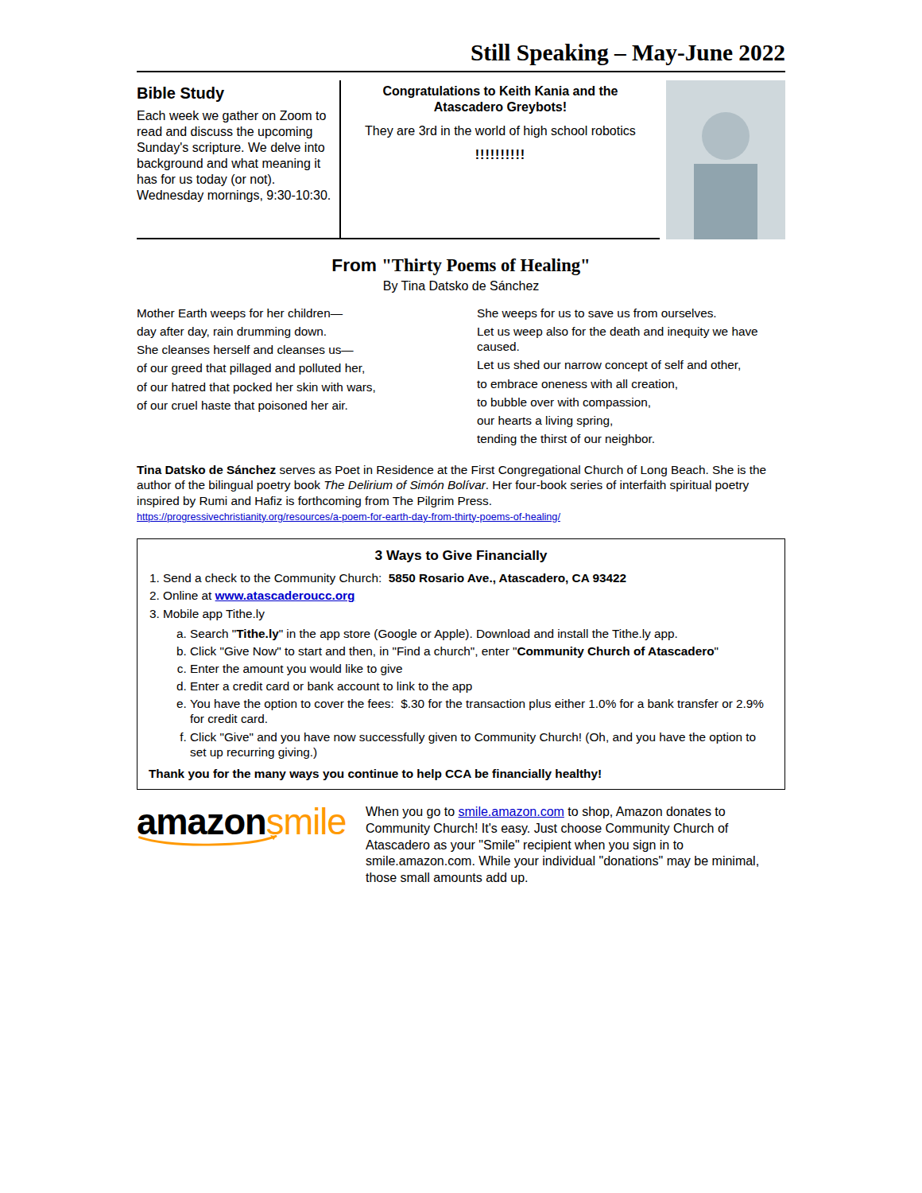Still Speaking – May-June 2022
Bible Study
Each week we gather on Zoom to read and discuss the upcoming Sunday's scripture. We delve into background and what meaning it has for us today (or not). Wednesday mornings, 9:30-10:30.
Congratulations to Keith Kania and the Atascadero Greybots!
They are 3rd in the world of high school robotics
!!!!!!!!!!
From "Thirty Poems of Healing"
By Tina Datsko de Sánchez
Mother Earth weeps for her children—
day after day, rain drumming down.
She cleanses herself and cleanses us—
of our greed that pillaged and polluted her,
of our hatred that pocked her skin with wars,
of our cruel haste that poisoned her air.
She weeps for us to save us from ourselves.
Let us weep also for the death and inequity we have caused.
Let us shed our narrow concept of self and other,
to embrace oneness with all creation,
to bubble over with compassion,
our hearts a living spring,
tending the thirst of our neighbor.
Tina Datsko de Sánchez serves as Poet in Residence at the First Congregational Church of Long Beach. She is the author of the bilingual poetry book The Delirium of Simón Bolívar. Her four-book series of interfaith spiritual poetry inspired by Rumi and Hafiz is forthcoming from The Pilgrim Press.
https://progressivechristianity.org/resources/a-poem-for-earth-day-from-thirty-poems-of-healing/
3 Ways to Give Financially
Send a check to the Community Church: 5850 Rosario Ave., Atascadero, CA 93422
Online at www.atascaderoucc.org
Mobile app Tithe.ly
Search "Tithe.ly" in the app store (Google or Apple). Download and install the Tithe.ly app.
Click "Give Now" to start and then, in "Find a church", enter "Community Church of Atascadero"
Enter the amount you would like to give
Enter a credit card or bank account to link to the app
You have the option to cover the fees: $.30 for the transaction plus either 1.0% for a bank transfer or 2.9% for credit card.
Click "Give" and you have now successfully given to Community Church! (Oh, and you have the option to set up recurring giving.)
Thank you for the many ways you continue to help CCA be financially healthy!
amazon smile
When you go to smile.amazon.com to shop, Amazon donates to Community Church! It's easy. Just choose Community Church of Atascadero as your "Smile" recipient when you sign in to smile.amazon.com. While your individual "donations" may be minimal, those small amounts add up.